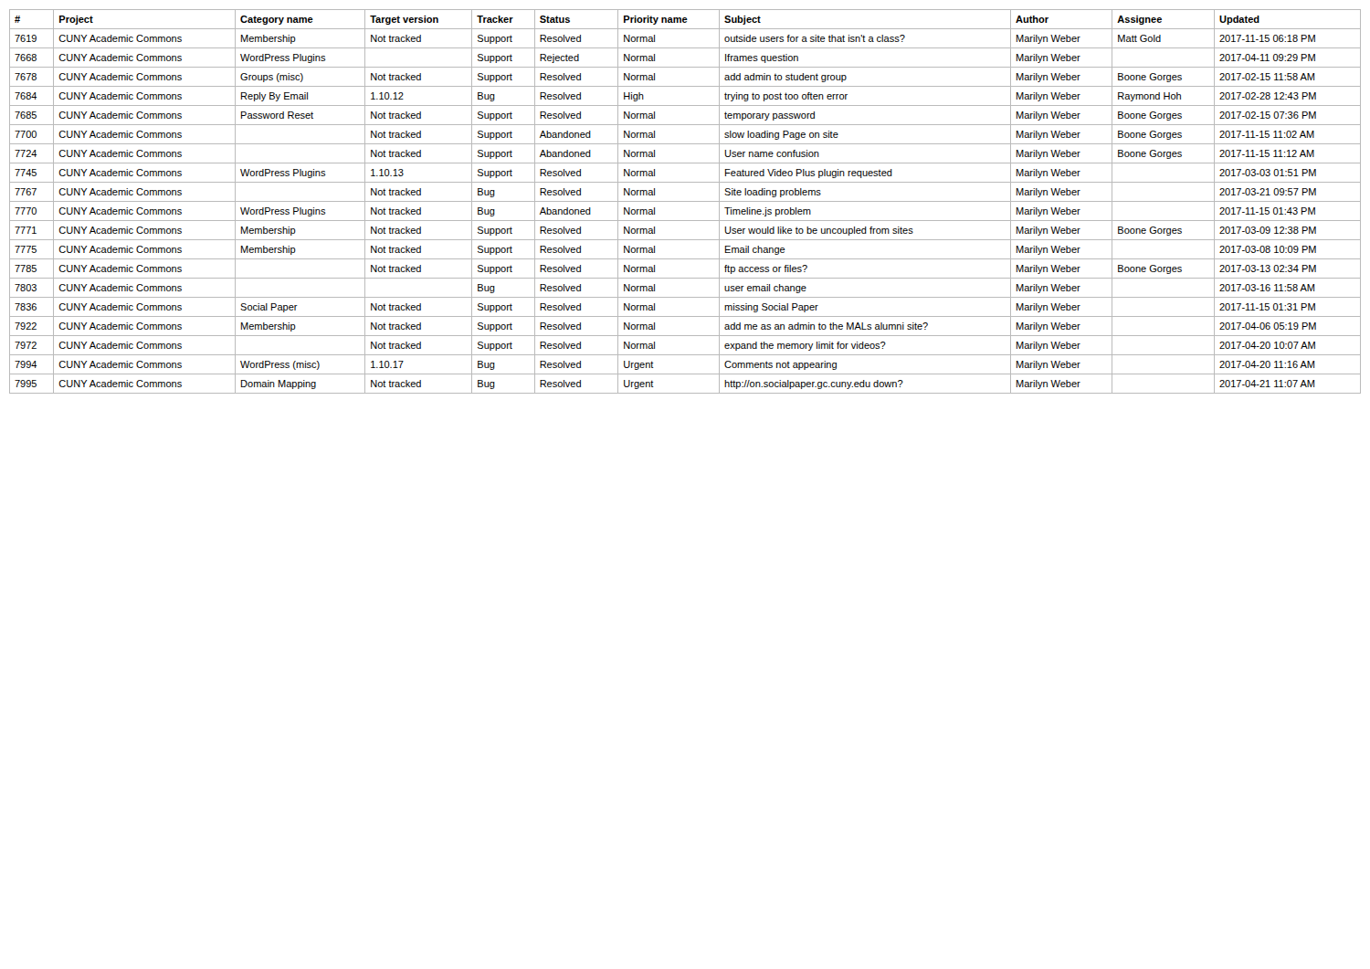| # | Project | Category name | Target version | Tracker | Status | Priority name | Subject | Author | Assignee | Updated |
| --- | --- | --- | --- | --- | --- | --- | --- | --- | --- | --- |
| 7619 | CUNY Academic Commons | Membership | Not tracked | Support | Resolved | Normal | outside users for a site that isn't a class? | Marilyn Weber | Matt Gold | 2017-11-15 06:18 PM |
| 7668 | CUNY Academic Commons | WordPress Plugins | | Support | Rejected | Normal | Iframes question | Marilyn Weber | | 2017-04-11 09:29 PM |
| 7678 | CUNY Academic Commons | Groups (misc) | Not tracked | Support | Resolved | Normal | add admin to student group | Marilyn Weber | Boone Gorges | 2017-02-15 11:58 AM |
| 7684 | CUNY Academic Commons | Reply By Email | 1.10.12 | Bug | Resolved | High | trying to post too often error | Marilyn Weber | Raymond Hoh | 2017-02-28 12:43 PM |
| 7685 | CUNY Academic Commons | Password Reset | Not tracked | Support | Resolved | Normal | temporary password | Marilyn Weber | Boone Gorges | 2017-02-15 07:36 PM |
| 7700 | CUNY Academic Commons | | Not tracked | Support | Abandoned | Normal | slow loading Page on site | Marilyn Weber | Boone Gorges | 2017-11-15 11:02 AM |
| 7724 | CUNY Academic Commons | | Not tracked | Support | Abandoned | Normal | User name confusion | Marilyn Weber | Boone Gorges | 2017-11-15 11:12 AM |
| 7745 | CUNY Academic Commons | WordPress Plugins | 1.10.13 | Support | Resolved | Normal | Featured Video Plus plugin requested | Marilyn Weber | | 2017-03-03 01:51 PM |
| 7767 | CUNY Academic Commons | | Not tracked | Bug | Resolved | Normal | Site loading problems | Marilyn Weber | | 2017-03-21 09:57 PM |
| 7770 | CUNY Academic Commons | WordPress Plugins | Not tracked | Bug | Abandoned | Normal | Timeline.js problem | Marilyn Weber | | 2017-11-15 01:43 PM |
| 7771 | CUNY Academic Commons | Membership | Not tracked | Support | Resolved | Normal | User would like to be uncoupled from sites | Marilyn Weber | Boone Gorges | 2017-03-09 12:38 PM |
| 7775 | CUNY Academic Commons | Membership | Not tracked | Support | Resolved | Normal | Email change | Marilyn Weber | | 2017-03-08 10:09 PM |
| 7785 | CUNY Academic Commons | | Not tracked | Support | Resolved | Normal | ftp access or files? | Marilyn Weber | Boone Gorges | 2017-03-13 02:34 PM |
| 7803 | CUNY Academic Commons | | | Bug | Resolved | Normal | user email change | Marilyn Weber | | 2017-03-16 11:58 AM |
| 7836 | CUNY Academic Commons | Social Paper | Not tracked | Support | Resolved | Normal | missing Social Paper | Marilyn Weber | | 2017-11-15 01:31 PM |
| 7922 | CUNY Academic Commons | Membership | Not tracked | Support | Resolved | Normal | add me as an admin to the MALs alumni site? | Marilyn Weber | | 2017-04-06 05:19 PM |
| 7972 | CUNY Academic Commons | | Not tracked | Support | Resolved | Normal | expand the memory limit for videos? | Marilyn Weber | | 2017-04-20 10:07 AM |
| 7994 | CUNY Academic Commons | WordPress (misc) | 1.10.17 | Bug | Resolved | Urgent | Comments not appearing | Marilyn Weber | | 2017-04-20 11:16 AM |
| 7995 | CUNY Academic Commons | Domain Mapping | Not tracked | Bug | Resolved | Urgent | http://on.socialpaper.gc.cuny.edu down? | Marilyn Weber | | 2017-04-21 11:07 AM |